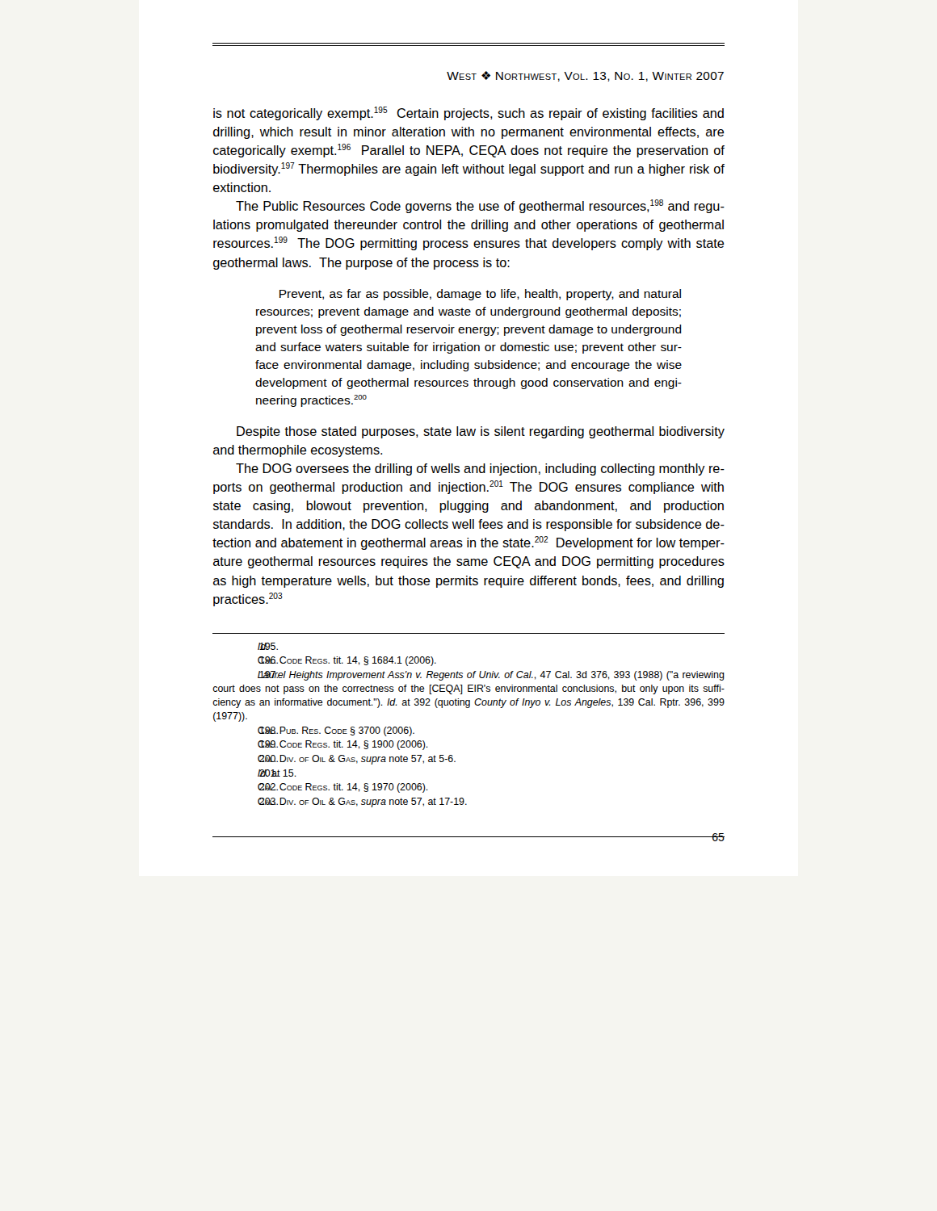West ❖ Northwest, Vol. 13, No. 1, Winter 2007
is not categorically exempt.195 Certain projects, such as repair of existing facilities and drilling, which result in minor alteration with no permanent environmental effects, are categorically exempt.196 Parallel to NEPA, CEQA does not require the preservation of biodiversity.197 Thermophiles are again left without legal support and run a higher risk of extinction.
The Public Resources Code governs the use of geothermal resources,198 and regulations promulgated thereunder control the drilling and other operations of geothermal resources.199 The DOG permitting process ensures that developers comply with state geothermal laws. The purpose of the process is to:
Prevent, as far as possible, damage to life, health, property, and natural resources; prevent damage and waste of underground geothermal deposits; prevent loss of geothermal reservoir energy; prevent damage to underground and surface waters suitable for irrigation or domestic use; prevent other surface environmental damage, including subsidence; and encourage the wise development of geothermal resources through good conservation and engineering practices.200
Despite those stated purposes, state law is silent regarding geothermal biodiversity and thermophile ecosystems.
The DOG oversees the drilling of wells and injection, including collecting monthly reports on geothermal production and injection.201 The DOG ensures compliance with state casing, blowout prevention, plugging and abandonment, and production standards. In addition, the DOG collects well fees and is responsible for subsidence detection and abatement in geothermal areas in the state.202 Development for low temperature geothermal resources requires the same CEQA and DOG permitting procedures as high temperature wells, but those permits require different bonds, fees, and drilling practices.203
195. Id.
196. Cal. Code Regs. tit. 14, § 1684.1 (2006).
197. Laurel Heights Improvement Ass'n v. Regents of Univ. of Cal., 47 Cal. 3d 376, 393 (1988) ("a reviewing court does not pass on the correctness of the [CEQA] EIR's environmental conclusions, but only upon its sufficiency as an informative document."). Id. at 392 (quoting County of Inyo v. Los Angeles, 139 Cal. Rptr. 396, 399 (1977)).
198. Cal. Pub. Res. Code § 3700 (2006).
199. Cal. Code Regs. tit. 14, § 1900 (2006).
200. Cal. Div. of Oil & Gas, supra note 57, at 5-6.
201. Id. at 15.
202. Cal. Code Regs. tit. 14, § 1970 (2006).
203. Cal. Div. of Oil & Gas, supra note 57, at 17-19.
65